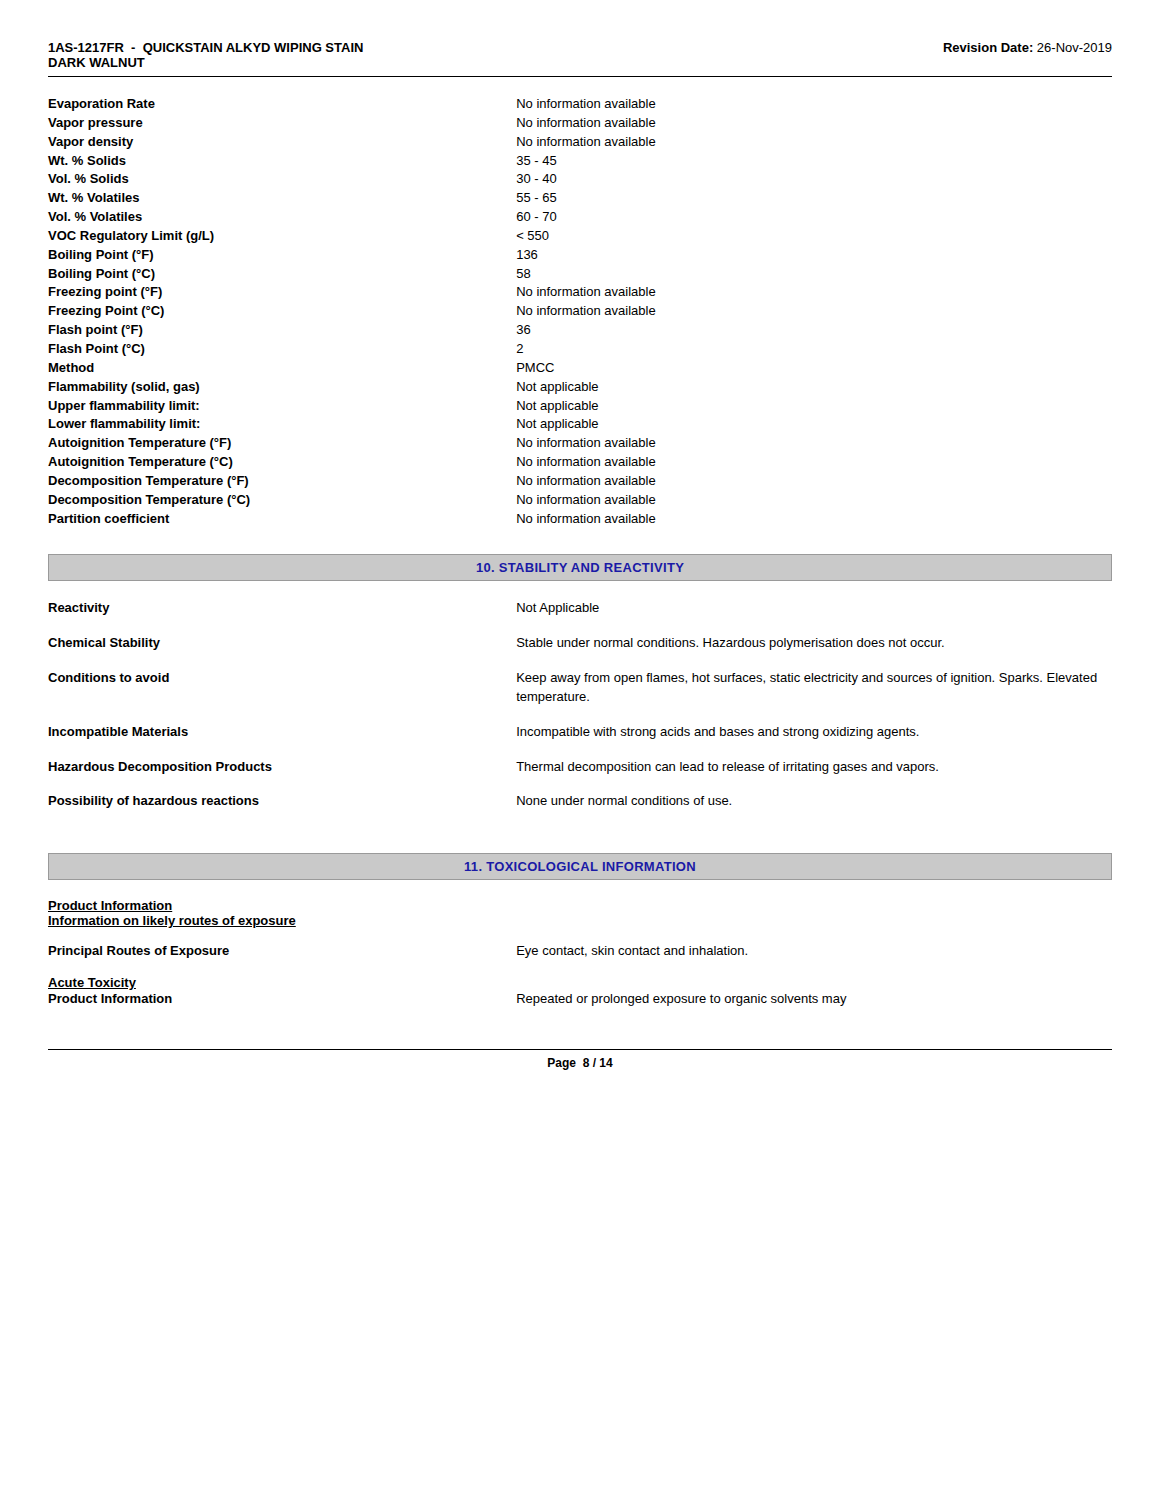1AS-1217FR - QUICKSTAIN ALKYD WIPING STAIN
DARK WALNUT
Revision Date: 26-Nov-2019
| Evaporation Rate | No information available |
| Vapor pressure | No information available |
| Vapor density | No information available |
| Wt. % Solids | 35 - 45 |
| Vol. % Solids | 30 - 40 |
| Wt. % Volatiles | 55 - 65 |
| Vol. % Volatiles | 60 - 70 |
| VOC Regulatory Limit (g/L) | < 550 |
| Boiling Point (°F) | 136 |
| Boiling Point (°C) | 58 |
| Freezing point (°F) | No information available |
| Freezing Point (°C) | No information available |
| Flash point (°F) | 36 |
| Flash Point (°C) | 2 |
| Method | PMCC |
| Flammability (solid, gas) | Not applicable |
| Upper flammability limit: | Not applicable |
| Lower flammability limit: | Not applicable |
| Autoignition Temperature (°F) | No information available |
| Autoignition Temperature (°C) | No information available |
| Decomposition Temperature (°F) | No information available |
| Decomposition Temperature (°C) | No information available |
| Partition coefficient | No information available |
10. STABILITY AND REACTIVITY
| Reactivity | Not Applicable |
| Chemical Stability | Stable under normal conditions. Hazardous polymerisation does not occur. |
| Conditions to avoid | Keep away from open flames, hot surfaces, static electricity and sources of ignition. Sparks. Elevated temperature. |
| Incompatible Materials | Incompatible with strong acids and bases and strong oxidizing agents. |
| Hazardous Decomposition Products | Thermal decomposition can lead to release of irritating gases and vapors. |
| Possibility of hazardous reactions | None under normal conditions of use. |
11. TOXICOLOGICAL INFORMATION
Product Information
Information on likely routes of exposure
| Principal Routes of Exposure | Eye contact, skin contact and inhalation. |
Acute Toxicity
| Product Information | Repeated or prolonged exposure to organic solvents may |
Page 8 / 14